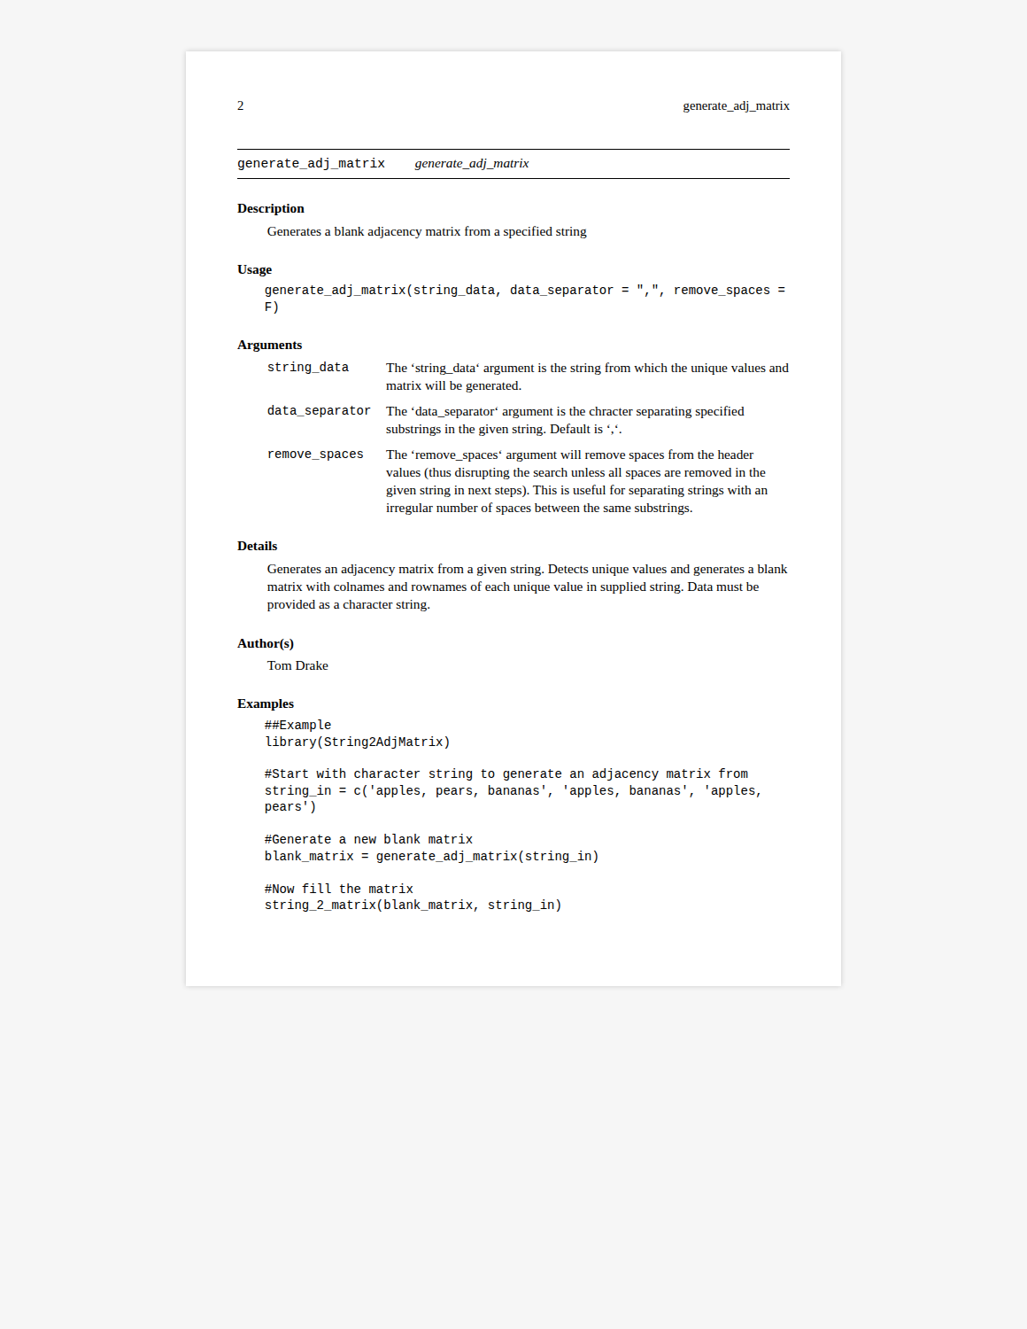2 generate_adj_matrix
generate_adj_matrix generate_adj_matrix
Description
Generates a blank adjacency matrix from a specified string
Usage
generate_adj_matrix(string_data, data_separator = ",", remove_spaces = F)
Arguments
string_data
The ‘string_data‘ argument is the string from which the unique values and matrix will be generated.
data_separator
The ‘data_separator‘ argument is the chracter separating specified substrings in the given string. Default is ‘,‘.
remove_spaces
The ‘remove_spaces‘ argument will remove spaces from the header values (thus disrupting the search unless all spaces are removed in the given string in next steps). This is useful for separating strings with an irregular number of spaces between the same substrings.
Details
Generates an adjacency matrix from a given string. Detects unique values and generates a blank matrix with colnames and rownames of each unique value in supplied string. Data must be provided as a character string.
Author(s)
Tom Drake
Examples
##Example
library(String2AdjMatrix)

#Start with character string to generate an adjacency matrix from
string_in = c('apples, pears, bananas', 'apples, bananas', 'apples, pears')

#Generate a new blank matrix
blank_matrix = generate_adj_matrix(string_in)

#Now fill the matrix
string_2_matrix(blank_matrix, string_in)